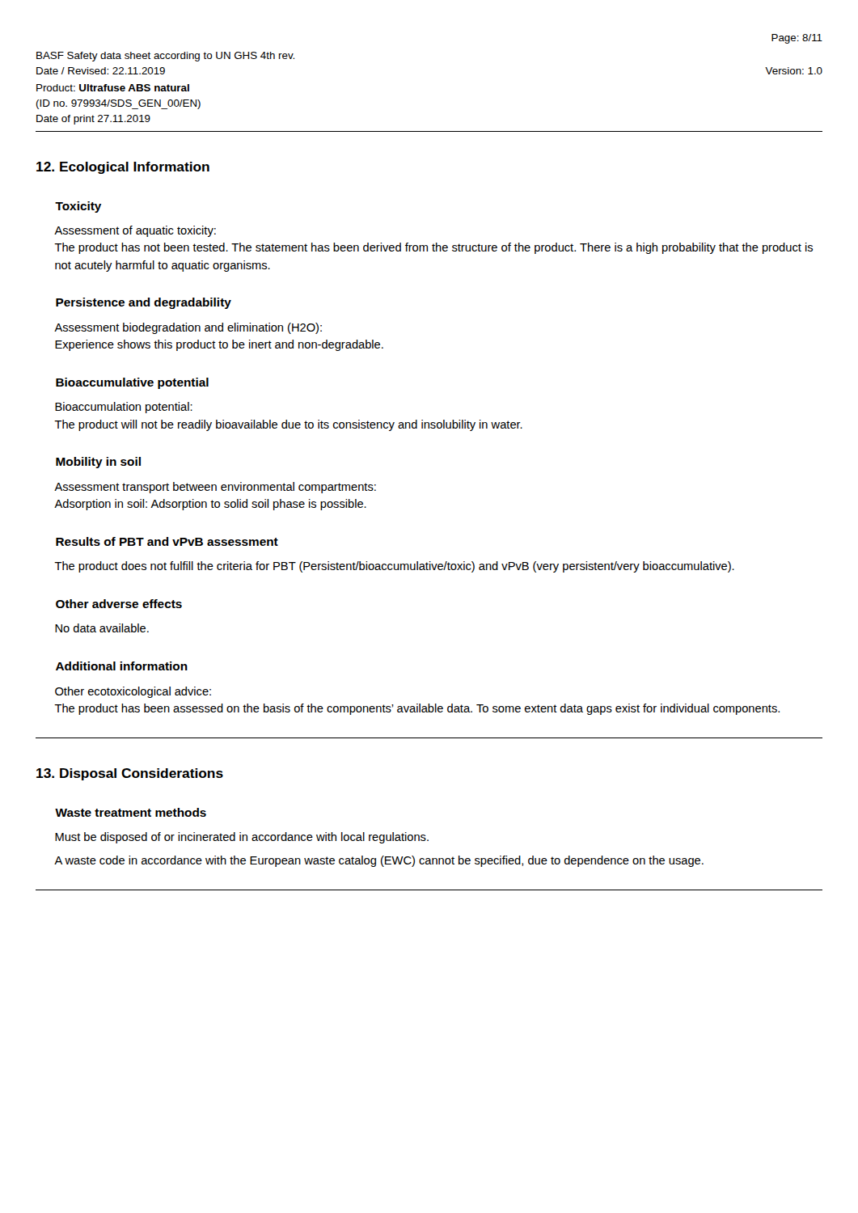Page: 8/11
BASF Safety data sheet according to UN GHS 4th rev.
Date / Revised: 22.11.2019
Version: 1.0
Product: Ultrafuse ABS natural
(ID no. 979934/SDS_GEN_00/EN)
Date of print 27.11.2019
12. Ecological Information
Toxicity
Assessment of aquatic toxicity:
The product has not been tested. The statement has been derived from the structure of the product. There is a high probability that the product is not acutely harmful to aquatic organisms.
Persistence and degradability
Assessment biodegradation and elimination (H2O):
Experience shows this product to be inert and non-degradable.
Bioaccumulative potential
Bioaccumulation potential:
The product will not be readily bioavailable due to its consistency and insolubility in water.
Mobility in soil
Assessment transport between environmental compartments:
Adsorption in soil: Adsorption to solid soil phase is possible.
Results of PBT and vPvB assessment
The product does not fulfill the criteria for PBT (Persistent/bioaccumulative/toxic) and vPvB (very persistent/very bioaccumulative).
Other adverse effects
No data available.
Additional information
Other ecotoxicological advice:
The product has been assessed on the basis of the components’ available data. To some extent data gaps exist for individual components.
13. Disposal Considerations
Waste treatment methods
Must be disposed of or incinerated in accordance with local regulations.
A waste code in accordance with the European waste catalog (EWC) cannot be specified, due to dependence on the usage.